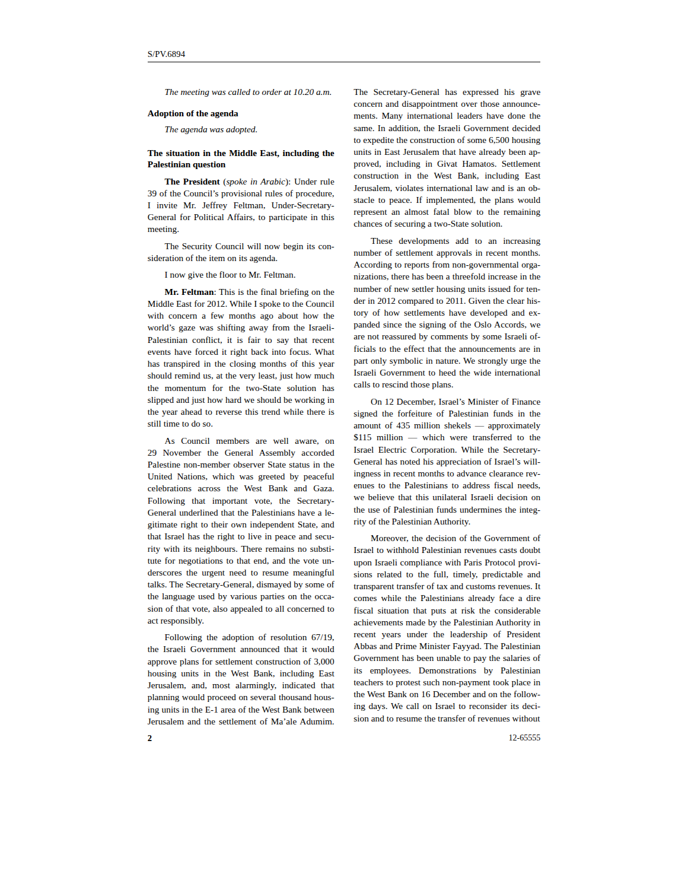S/PV.6894
The meeting was called to order at 10.20 a.m.
Adoption of the agenda
The agenda was adopted.
The situation in the Middle East, including the Palestinian question
The President (spoke in Arabic): Under rule 39 of the Council’s provisional rules of procedure, I invite Mr. Jeffrey Feltman, Under-Secretary-General for Political Affairs, to participate in this meeting.
The Security Council will now begin its consideration of the item on its agenda.
I now give the floor to Mr. Feltman.
Mr. Feltman: This is the final briefing on the Middle East for 2012. While I spoke to the Council with concern a few months ago about how the world’s gaze was shifting away from the Israeli-Palestinian conflict, it is fair to say that recent events have forced it right back into focus. What has transpired in the closing months of this year should remind us, at the very least, just how much the momentum for the two-State solution has slipped and just how hard we should be working in the year ahead to reverse this trend while there is still time to do so.
As Council members are well aware, on 29 November the General Assembly accorded Palestine non-member observer State status in the United Nations, which was greeted by peaceful celebrations across the West Bank and Gaza. Following that important vote, the Secretary-General underlined that the Palestinians have a legitimate right to their own independent State, and that Israel has the right to live in peace and security with its neighbours. There remains no substitute for negotiations to that end, and the vote underscores the urgent need to resume meaningful talks. The Secretary-General, dismayed by some of the language used by various parties on the occasion of that vote, also appealed to all concerned to act responsibly.
Following the adoption of resolution 67/19, the Israeli Government announced that it would approve plans for settlement construction of 3,000 housing units in the West Bank, including East Jerusalem, and, most alarmingly, indicated that planning would proceed on several thousand housing units in the E-1 area of the West Bank between Jerusalem and the settlement of Ma’ale Adumim. The Secretary-General has expressed his grave concern and disappointment over those announcements. Many international leaders have done the same. In addition, the Israeli Government decided to expedite the construction of some 6,500 housing units in East Jerusalem that have already been approved, including in Givat Hamatos. Settlement construction in the West Bank, including East Jerusalem, violates international law and is an obstacle to peace. If implemented, the plans would represent an almost fatal blow to the remaining chances of securing a two-State solution.
These developments add to an increasing number of settlement approvals in recent months. According to reports from non-governmental organizations, there has been a threefold increase in the number of new settler housing units issued for tender in 2012 compared to 2011. Given the clear history of how settlements have developed and expanded since the signing of the Oslo Accords, we are not reassured by comments by some Israeli officials to the effect that the announcements are in part only symbolic in nature. We strongly urge the Israeli Government to heed the wide international calls to rescind those plans.
On 12 December, Israel’s Minister of Finance signed the forfeiture of Palestinian funds in the amount of 435 million shekels — approximately $115 million — which were transferred to the Israel Electric Corporation. While the Secretary-General has noted his appreciation of Israel’s willingness in recent months to advance clearance revenues to the Palestinians to address fiscal needs, we believe that this unilateral Israeli decision on the use of Palestinian funds undermines the integrity of the Palestinian Authority.
Moreover, the decision of the Government of Israel to withhold Palestinian revenues casts doubt upon Israeli compliance with Paris Protocol provisions related to the full, timely, predictable and transparent transfer of tax and customs revenues. It comes while the Palestinians already face a dire fiscal situation that puts at risk the considerable achievements made by the Palestinian Authority in recent years under the leadership of President Abbas and Prime Minister Fayyad. The Palestinian Government has been unable to pay the salaries of its employees. Demonstrations by Palestinian teachers to protest such non-payment took place in the West Bank on 16 December and on the following days. We call on Israel to reconsider its decision and to resume the transfer of revenues without
2 12-65555